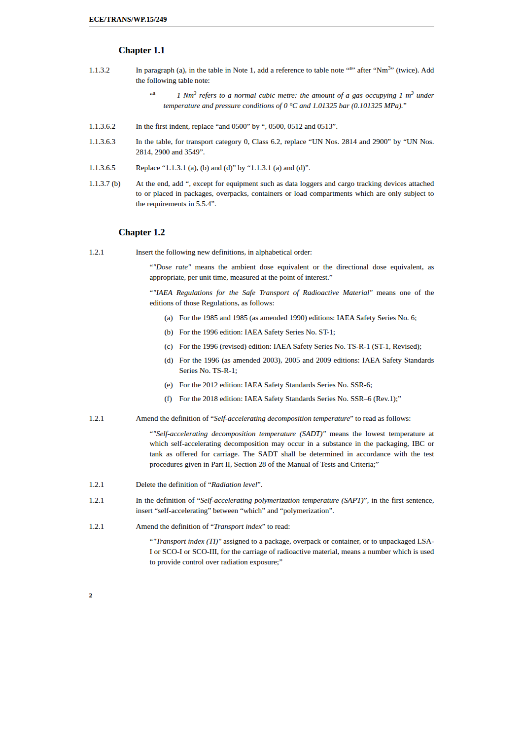ECE/TRANS/WP.15/249
Chapter 1.1
1.1.3.2
In paragraph (a), in the table in Note 1, add a reference to table note “a” after “Nm3” (twice). Add the following table note:
“a 1 Nm3 refers to a normal cubic metre: the amount of a gas occupying 1 m3 under temperature and pressure conditions of 0 °C and 1.01325 bar (0.101325 MPa).”
1.1.3.6.2
In the first indent, replace “and 0500” by “, 0500, 0512 and 0513”.
1.1.3.6.3
In the table, for transport category 0, Class 6.2, replace “UN Nos. 2814 and 2900” by “UN Nos. 2814, 2900 and 3549”.
1.1.3.6.5
Replace “1.1.3.1 (a), (b) and (d)” by “1.1.3.1 (a) and (d)”.
1.1.3.7 (b)
At the end, add “, except for equipment such as data loggers and cargo tracking devices attached to or placed in packages, overpacks, containers or load compartments which are only subject to the requirements in 5.5.4”.
Chapter 1.2
1.2.1
Insert the following new definitions, in alphabetical order:
“"Dose rate" means the ambient dose equivalent or the directional dose equivalent, as appropriate, per unit time, measured at the point of interest.”
“"IAEA Regulations for the Safe Transport of Radioactive Material" means one of the editions of those Regulations, as follows:
(a)
For the 1985 and 1985 (as amended 1990) editions: IAEA Safety Series No. 6;
(b)
For the 1996 edition: IAEA Safety Series No. ST-1;
(c)
For the 1996 (revised) edition: IAEA Safety Series No. TS-R-1 (ST-1, Revised);
(d)
For the 1996 (as amended 2003), 2005 and 2009 editions: IAEA Safety Standards Series No. TS-R-1;
(e)
For the 2012 edition: IAEA Safety Standards Series No. SSR-6;
(f)
For the 2018 edition: IAEA Safety Standards Series No. SSR–6 (Rev.1);”
1.2.1
Amend the definition of “Self-accelerating decomposition temperature” to read as follows:
“"Self-accelerating decomposition temperature (SADT)" means the lowest temperature at which self-accelerating decomposition may occur in a substance in the packaging, IBC or tank as offered for carriage. The SADT shall be determined in accordance with the test procedures given in Part II, Section 28 of the Manual of Tests and Criteria;”
1.2.1
Delete the definition of “Radiation level”.
1.2.1
In the definition of “Self-accelerating polymerization temperature (SAPT)”, in the first sentence, insert “self-accelerating” between “which” and “polymerization”.
1.2.1
Amend the definition of “Transport index” to read:
“"Transport index (TI)" assigned to a package, overpack or container, or to unpackaged LSA-I or SCO-I or SCO-III, for the carriage of radioactive material, means a number which is used to provide control over radiation exposure;”
2